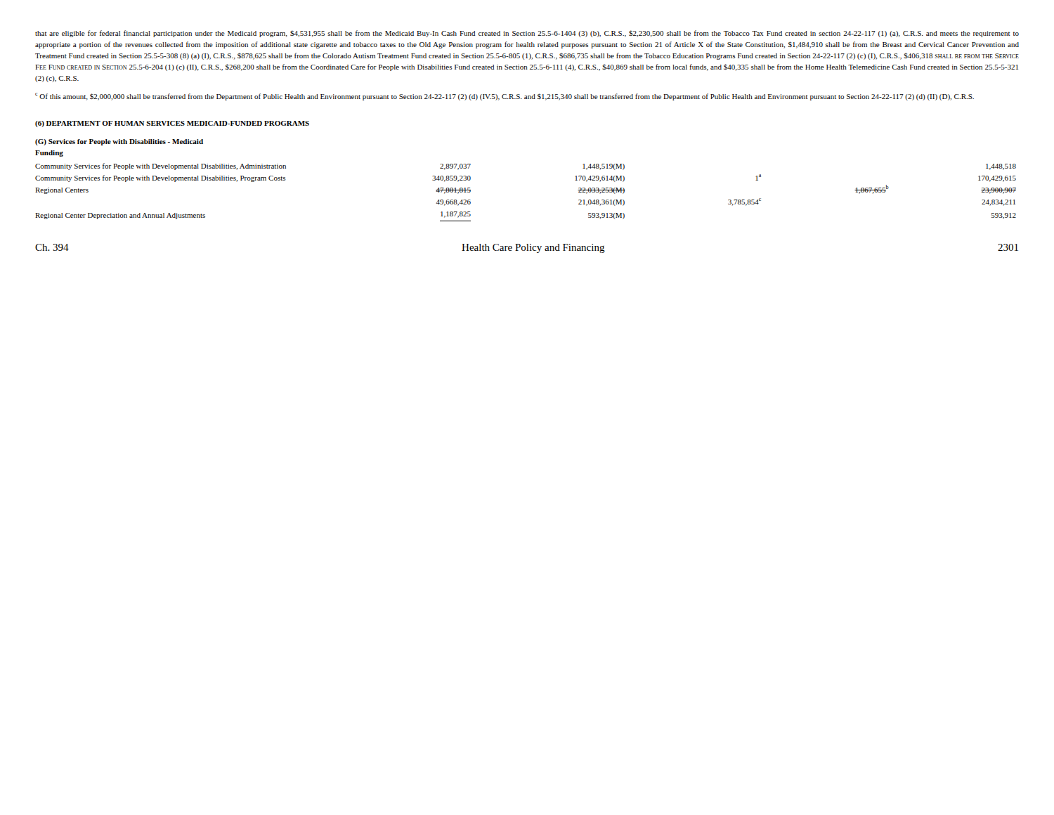that are eligible for federal financial participation under the Medicaid program, $4,531,955 shall be from the Medicaid Buy-In Cash Fund created in Section 25.5-6-1404 (3) (b), C.R.S., $2,230,500 shall be from the Tobacco Tax Fund created in section 24-22-117 (1) (a), C.R.S. and meets the requirement to appropriate a portion of the revenues collected from the imposition of additional state cigarette and tobacco taxes to the Old Age Pension program for health related purposes pursuant to Section 21 of Article X of the State Constitution, $1,484,910 shall be from the Breast and Cervical Cancer Prevention and Treatment Fund created in Section 25.5-5-308 (8) (a) (I), C.R.S., $878,625 shall be from the Colorado Autism Treatment Fund created in Section 25.5-6-805 (1), C.R.S., $686,735 shall be from the Tobacco Education Programs Fund created in Section 24-22-117 (2) (c) (I), C.R.S., $406,318 shall be from the Service Fee Fund created in Section 25.5-6-204 (1) (c) (II), C.R.S., $268,200 shall be from the Coordinated Care for People with Disabilities Fund created in Section 25.5-6-111 (4), C.R.S., $40,869 shall be from local funds, and $40,335 shall be from the Home Health Telemedicine Cash Fund created in Section 25.5-5-321 (2) (c), C.R.S.
c Of this amount, $2,000,000 shall be transferred from the Department of Public Health and Environment pursuant to Section 24-22-117 (2) (d) (IV.5), C.R.S. and $1,215,340 shall be transferred from the Department of Public Health and Environment pursuant to Section 24-22-117 (2) (d) (II) (D), C.R.S.
(6) DEPARTMENT OF HUMAN SERVICES MEDICAID-FUNDED PROGRAMS
(G) Services for People with Disabilities - Medicaid
Funding
| Community Services for People with Developmental Disabilities, Administration | 2,897,037 | 1,448,519(M) | | | 1,448,518 |
| Community Services for People with Developmental Disabilities, Program Costs | 340,859,230 | 170,429,614(M) | 1 a | | 170,429,615 |
| Regional Centers | 47,801,815 | 22,033,253(M) | | 1,867,655 b | 23,900,907 |
| | 49,668,426 | 21,048,361(M) | 3,785,854 c | | 24,834,211 |
| Regional Center Depreciation and Annual Adjustments | 1,187,825 | 593,913(M) | | | 593,912 |
Ch. 394
Health Care Policy and Financing
2301